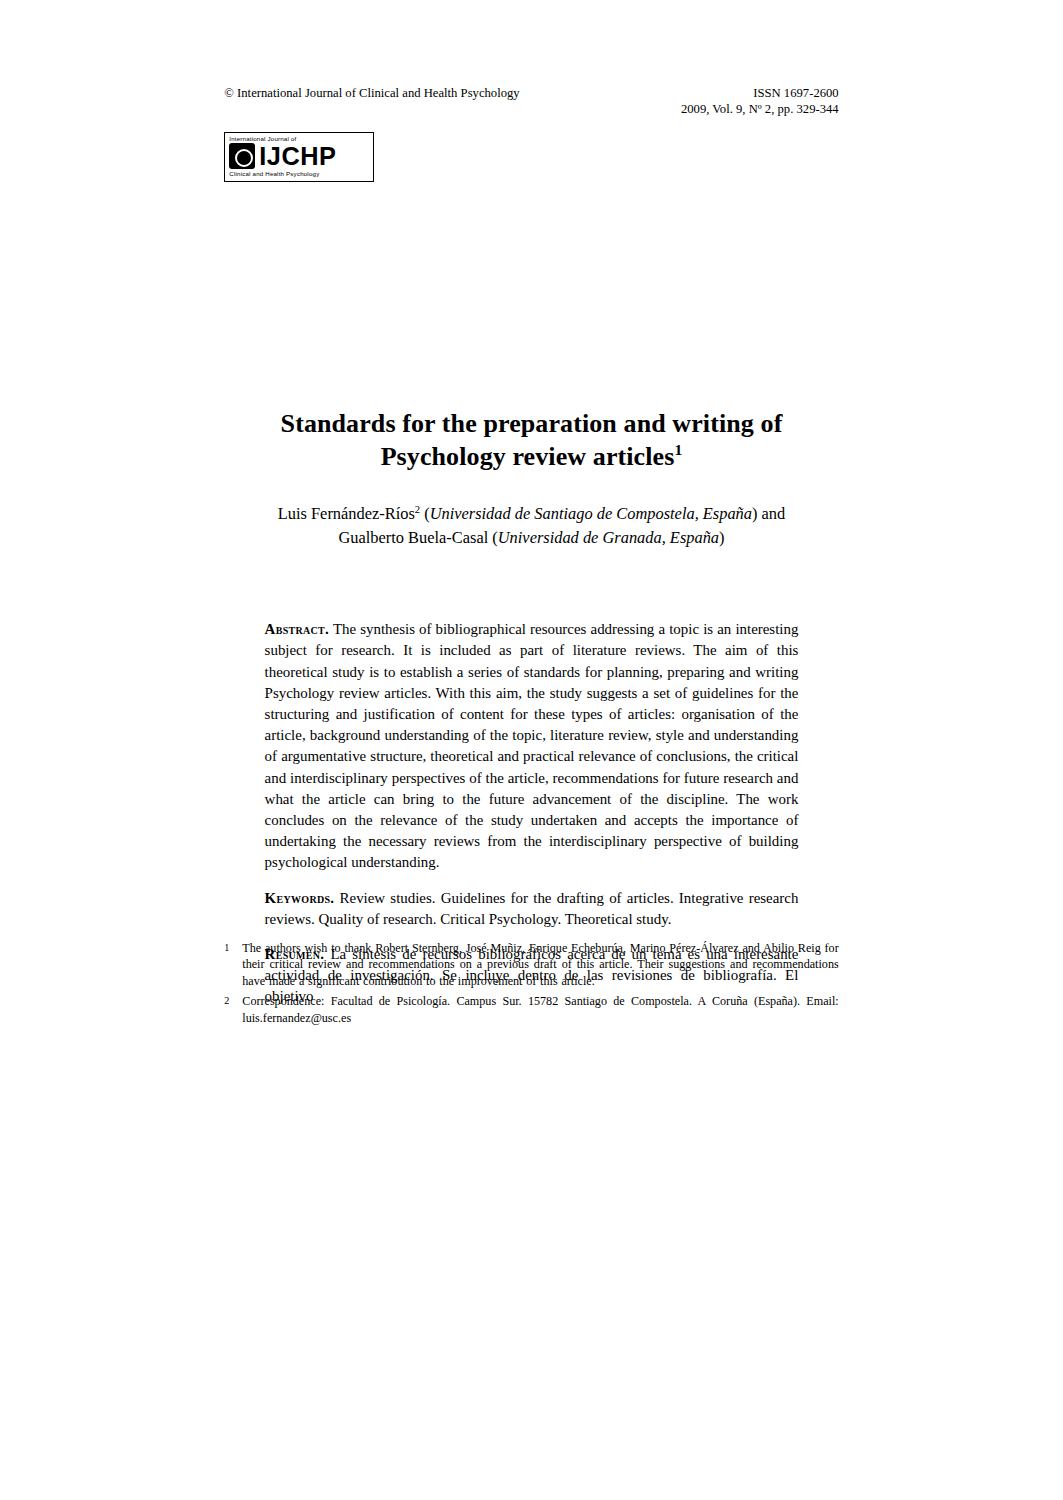© International Journal of Clinical and Health Psychology
ISSN 1697-2600
2009, Vol. 9, Nº 2, pp. 329-344
International Journal of
IJCHP
Clinical and Health Psychology
Standards for the preparation and writing of
Psychology review articles1
Luis Fernández-Ríos2 (Universidad de Santiago de Compostela, España) and
Gualberto Buela-Casal (Universidad de Granada, España)
Abstract. The synthesis of bibliographical resources addressing a topic is an interesting subject for research. It is included as part of literature reviews. The aim of this theoretical study is to establish a series of standards for planning, preparing and writing Psychology review articles. With this aim, the study suggests a set of guidelines for the structuring and justification of content for these types of articles: organisation of the article, background understanding of the topic, literature review, style and understanding of argumentative structure, theoretical and practical relevance of conclusions, the critical and interdisciplinary perspectives of the article, recommendations for future research and what the article can bring to the future advancement of the discipline. The work concludes on the relevance of the study undertaken and accepts the importance of undertaking the necessary reviews from the interdisciplinary perspective of building psychological understanding.
Keywords. Review studies. Guidelines for the drafting of articles. Integrative research reviews. Quality of research. Critical Psychology. Theoretical study.
Resumen. La síntesis de recursos bibliográficos acerca de un tema es una interesante actividad de investigación. Se incluye dentro de las revisiones de bibliografía. El objetivo
1
The authors wish to thank Robert Sternberg, José Muñiz, Enrique Echeburúa, Marino Pérez-Álvarez and Abilio Reig for their critical review and recommendations on a previous draft of this article. Their suggestions and recommendations have made a significant contribution to the improvement of this article.
2
Correspondence: Facultad de Psicología. Campus Sur. 15782 Santiago de Compostela. A Coruña (España). Email: luis.fernandez@usc.es